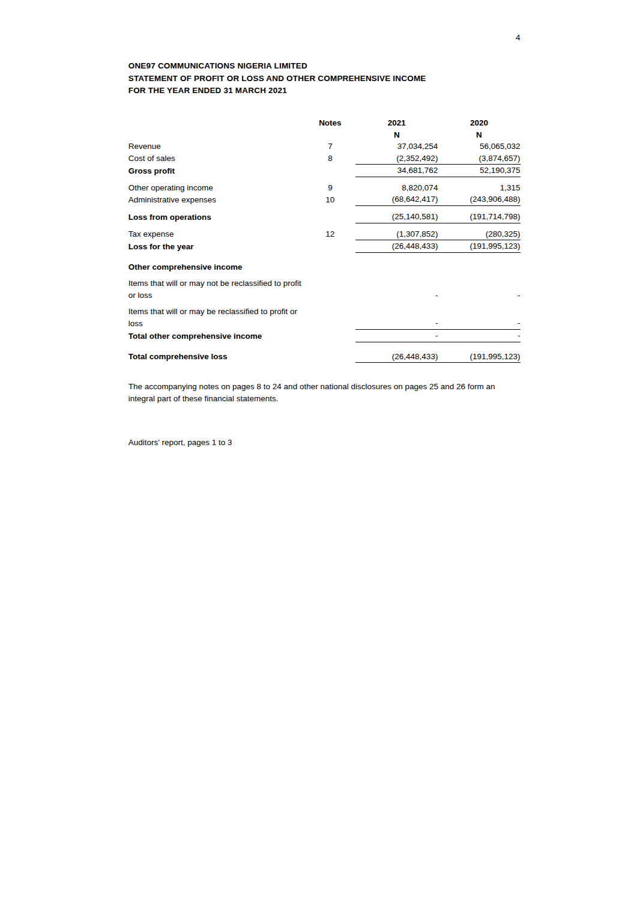4
ONE97 COMMUNICATIONS NIGERIA LIMITED
STATEMENT OF PROFIT OR LOSS AND OTHER COMPREHENSIVE INCOME
FOR THE YEAR ENDED 31 MARCH 2021
| | Notes | 2021 | 2020 |
| --- | --- | --- | --- |
| | | N | N |
| Revenue | 7 | 37,034,254 | 56,065,032 |
| Cost of sales | 8 | (2,352,492) | (3,874,657) |
| Gross profit | | 34,681,762 | 52,190,375 |
| Other operating income | 9 | 8,820,074 | 1,315 |
| Administrative expenses | 10 | (68,642,417) | (243,906,488) |
| Loss from operations | | (25,140,581) | (191,714,798) |
| Tax expense | 12 | (1,307,852) | (280,325) |
| Loss for the year | | (26,448,433) | (191,995,123) |
| Other comprehensive income | | | |
| Items that will or may not be reclassified to profit or loss | | - | - |
| Items that will or may be reclassified to profit or loss | | - | - |
| Total other comprehensive income | | - | - |
| Total comprehensive loss | | (26,448,433) | (191,995,123) |
The accompanying notes on pages 8 to 24 and other national disclosures on pages 25 and 26 form an integral part of these financial statements.
Auditors' report, pages 1 to 3